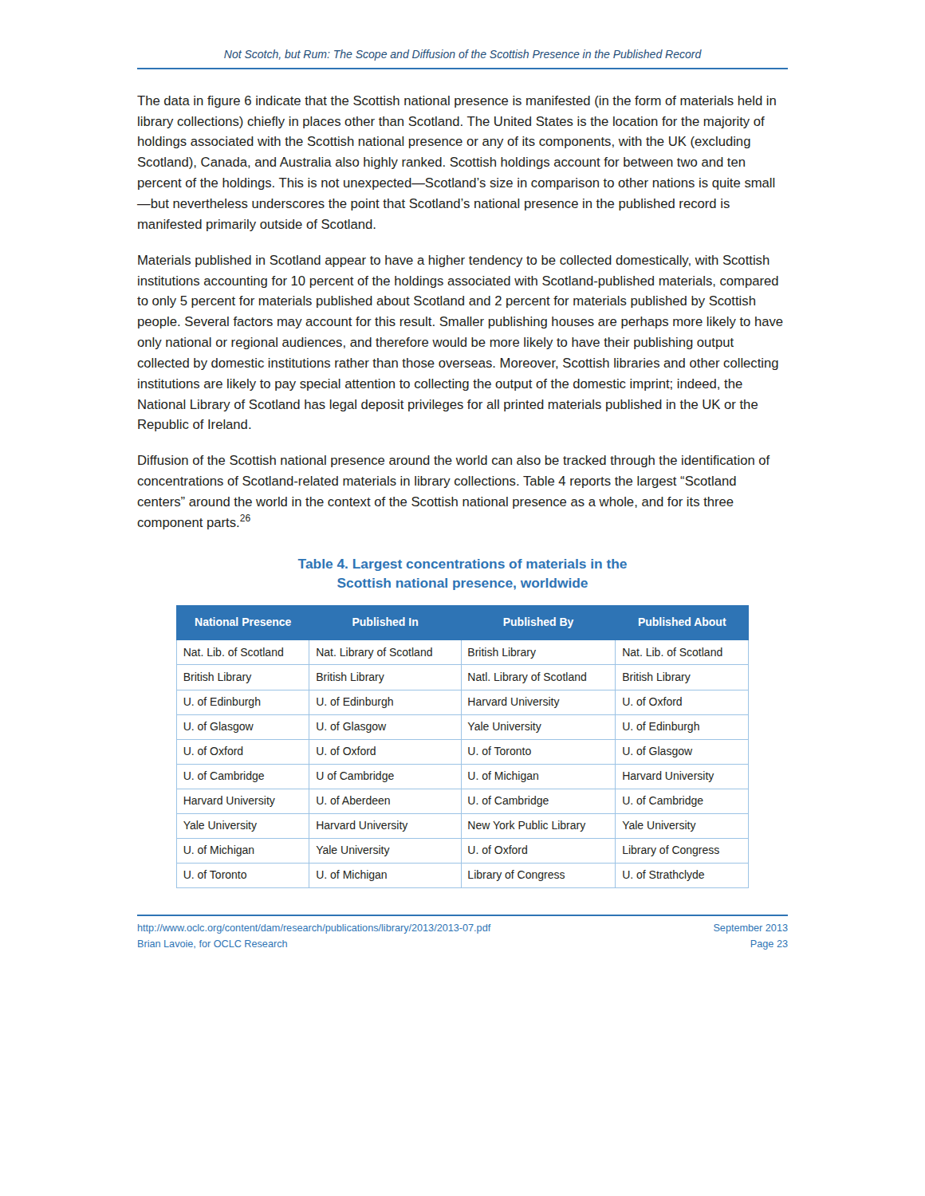Not Scotch, but Rum: The Scope and Diffusion of the Scottish Presence in the Published Record
The data in figure 6 indicate that the Scottish national presence is manifested (in the form of materials held in library collections) chiefly in places other than Scotland. The United States is the location for the majority of holdings associated with the Scottish national presence or any of its components, with the UK (excluding Scotland), Canada, and Australia also highly ranked. Scottish holdings account for between two and ten percent of the holdings. This is not unexpected—Scotland’s size in comparison to other nations is quite small—but nevertheless underscores the point that Scotland’s national presence in the published record is manifested primarily outside of Scotland.
Materials published in Scotland appear to have a higher tendency to be collected domestically, with Scottish institutions accounting for 10 percent of the holdings associated with Scotland-published materials, compared to only 5 percent for materials published about Scotland and 2 percent for materials published by Scottish people. Several factors may account for this result. Smaller publishing houses are perhaps more likely to have only national or regional audiences, and therefore would be more likely to have their publishing output collected by domestic institutions rather than those overseas. Moreover, Scottish libraries and other collecting institutions are likely to pay special attention to collecting the output of the domestic imprint; indeed, the National Library of Scotland has legal deposit privileges for all printed materials published in the UK or the Republic of Ireland.
Diffusion of the Scottish national presence around the world can also be tracked through the identification of concentrations of Scotland-related materials in library collections. Table 4 reports the largest “Scotland centers” around the world in the context of the Scottish national presence as a whole, and for its three component parts.26
Table 4. Largest concentrations of materials in the
Scottish national presence, worldwide
| National Presence | Published In | Published By | Published About |
| --- | --- | --- | --- |
| Nat. Lib. of Scotland | Nat. Library of Scotland | British Library | Nat. Lib. of Scotland |
| British Library | British Library | Natl. Library of Scotland | British Library |
| U. of Edinburgh | U. of Edinburgh | Harvard University | U. of Oxford |
| U. of Glasgow | U. of Glasgow | Yale University | U. of Edinburgh |
| U. of Oxford | U. of Oxford | U. of Toronto | U. of Glasgow |
| U. of Cambridge | U of Cambridge | U. of Michigan | Harvard University |
| Harvard University | U. of Aberdeen | U. of Cambridge | U. of Cambridge |
| Yale University | Harvard University | New York Public Library | Yale University |
| U. of Michigan | Yale University | U. of Oxford | Library of Congress |
| U. of Toronto | U. of Michigan | Library of Congress | U. of Strathclyde |
http://www.oclc.org/content/dam/research/publications/library/2013/2013-07.pdf
Brian Lavoie, for OCLC Research
September 2013
Page 23